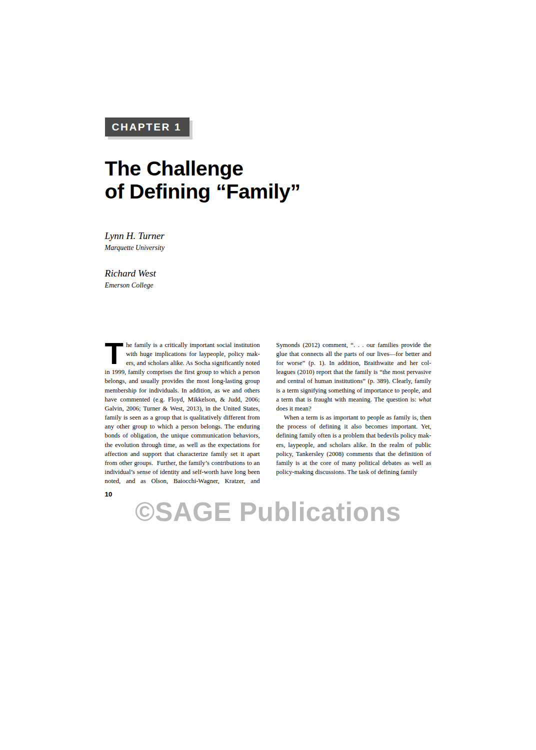CHAPTER 1
The Challenge
of Defining “Family”
Lynn H. Turner
Marquette University
Richard West
Emerson College
The family is a critically important social institution with huge implications for laypeople, policy makers, and scholars alike. As Socha significantly noted in 1999, family comprises the first group to which a person belongs, and usually provides the most long-lasting group membership for individuals. In addition, as we and others have commented (e.g. Floyd, Mikkelson, & Judd, 2006; Galvin, 2006; Turner & West, 2013), in the United States, family is seen as a group that is qualitatively different from any other group to which a person belongs. The enduring bonds of obligation, the unique communication behaviors, the evolution through time, as well as the expectations for affection and support that characterize family set it apart from other groups. Further, the family’s contributions to an individual’s sense of identity and self-worth have long been noted, and as Olson, Baiocchi-Wagner, Kratzer, and Symonds (2012) comment, “. . . our families provide the glue that connects all the parts of our lives—for better and for worse” (p. 1). In addition, Braithwaite and her colleagues (2010) report that the family is “the most pervasive and central of human institutions” (p. 389). Clearly, family is a term signifying something of importance to people, and a term that is fraught with meaning. The question is: what does it mean?
When a term is as important to people as family is, then the process of defining it also becomes important. Yet, defining family often is a problem that bedevils policy makers, laypeople, and scholars alike. In the realm of public policy, Tankersley (2008) comments that the definition of family is at the core of many political debates as well as policy-making discussions. The task of defining family
10
©SAGE Publications